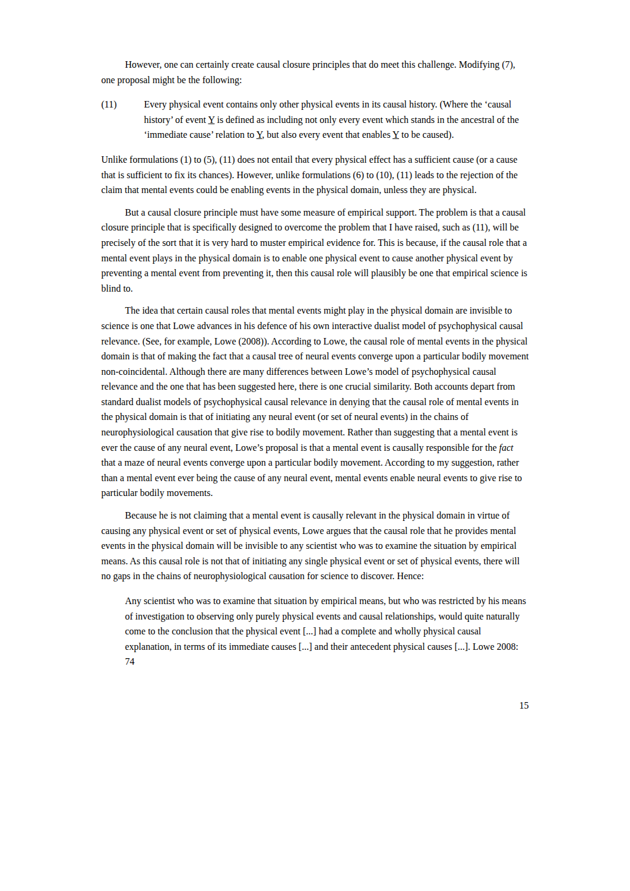However, one can certainly create causal closure principles that do meet this challenge. Modifying (7), one proposal might be the following:
(11)
Every physical event contains only other physical events in its causal history. (Where the ‘causal history’ of event Y is defined as including not only every event which stands in the ancestral of the ‘immediate cause’ relation to Y, but also every event that enables Y to be caused).
Unlike formulations (1) to (5), (11) does not entail that every physical effect has a sufficient cause (or a cause that is sufficient to fix its chances). However, unlike formulations (6) to (10), (11) leads to the rejection of the claim that mental events could be enabling events in the physical domain, unless they are physical.
But a causal closure principle must have some measure of empirical support. The problem is that a causal closure principle that is specifically designed to overcome the problem that I have raised, such as (11), will be precisely of the sort that it is very hard to muster empirical evidence for. This is because, if the causal role that a mental event plays in the physical domain is to enable one physical event to cause another physical event by preventing a mental event from preventing it, then this causal role will plausibly be one that empirical science is blind to.
The idea that certain causal roles that mental events might play in the physical domain are invisible to science is one that Lowe advances in his defence of his own interactive dualist model of psychophysical causal relevance. (See, for example, Lowe (2008)). According to Lowe, the causal role of mental events in the physical domain is that of making the fact that a causal tree of neural events converge upon a particular bodily movement non-coincidental. Although there are many differences between Lowe’s model of psychophysical causal relevance and the one that has been suggested here, there is one crucial similarity. Both accounts depart from standard dualist models of psychophysical causal relevance in denying that the causal role of mental events in the physical domain is that of initiating any neural event (or set of neural events) in the chains of neurophysiological causation that give rise to bodily movement. Rather than suggesting that a mental event is ever the cause of any neural event, Lowe’s proposal is that a mental event is causally responsible for the fact that a maze of neural events converge upon a particular bodily movement. According to my suggestion, rather than a mental event ever being the cause of any neural event, mental events enable neural events to give rise to particular bodily movements.
Because he is not claiming that a mental event is causally relevant in the physical domain in virtue of causing any physical event or set of physical events, Lowe argues that the causal role that he provides mental events in the physical domain will be invisible to any scientist who was to examine the situation by empirical means. As this causal role is not that of initiating any single physical event or set of physical events, there will no gaps in the chains of neurophysiological causation for science to discover. Hence:
Any scientist who was to examine that situation by empirical means, but who was restricted by his means of investigation to observing only purely physical events and causal relationships, would quite naturally come to the conclusion that the physical event [...] had a complete and wholly physical causal explanation, in terms of its immediate causes [...] and their antecedent physical causes [...]. Lowe 2008: 74
15